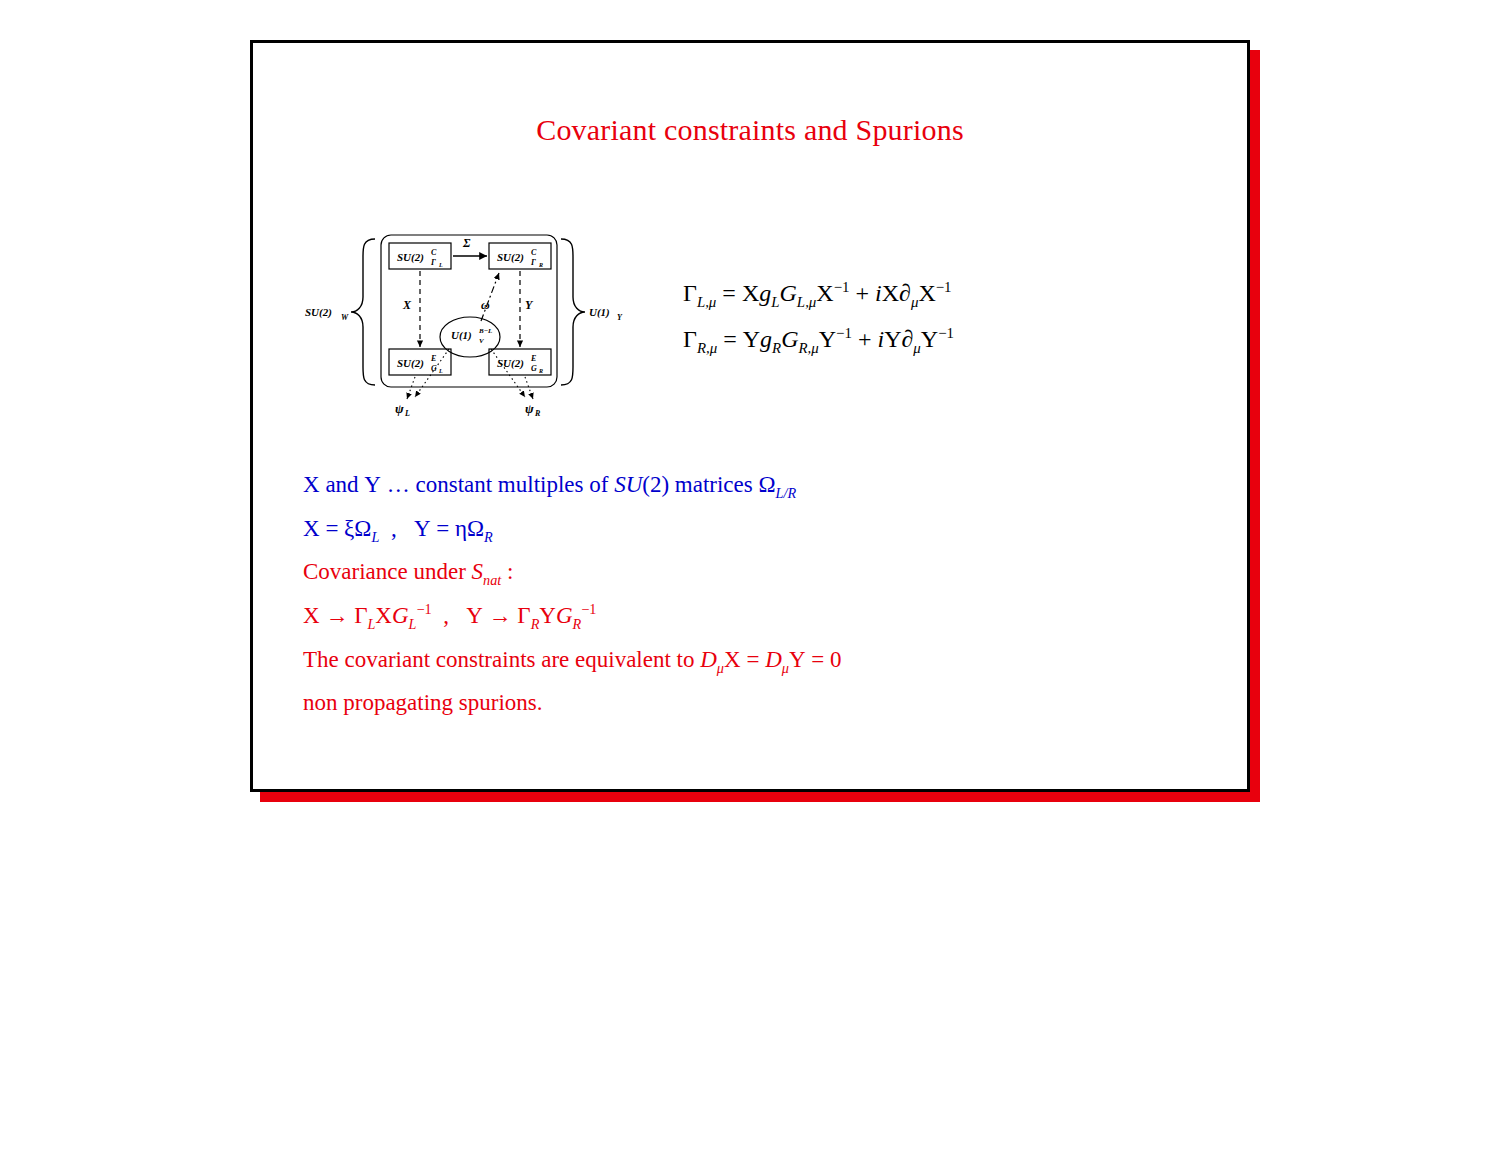Covariant constraints and Spurions
SU(2) W U(1) Y SU(2) C Γ L SU(2) C Γ R SU(2) E G L SU(2) E G R U(1) B−L V Σ X Y ω ψ L ψ R
ΓL,μ = XgLGL,μX−1 + iX∂μX−1
ΓR,μ = YgRGR,μY−1 + iY∂μY−1
X and Y … constant multiples of SU(2) matrices ΩL/R
X = ξΩL , Y = ηΩR
Covariance under Snat :
X → ΓLXGL−1 , Y → ΓRYGR−1
The covariant constraints are equivalent to DμX = DμY = 0
non propagating spurions.